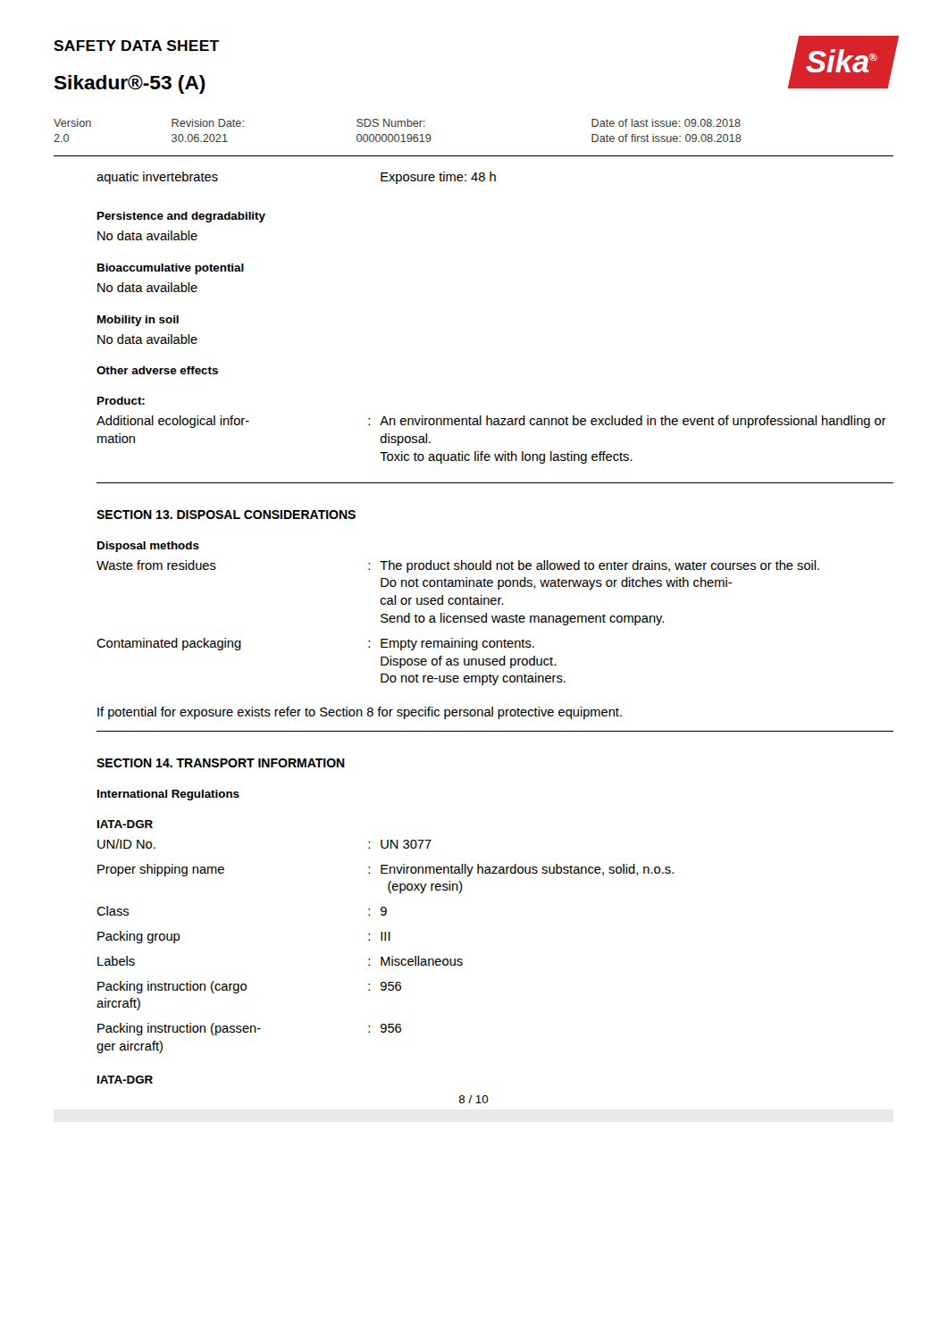SAFETY DATA SHEET
Sikadur®-53 (A)
Sika®
| Version 2.0 | Revision Date: 30.06.2021 | SDS Number: 000000019619 | Date of last issue: 09.08.2018 Date of first issue: 09.08.2018 |
| aquatic invertebrates | | Exposure time: 48 h |
Persistence and degradability
No data available
Bioaccumulative potential
No data available
Mobility in soil
No data available
Other adverse effects
Product:
| Additional ecological infor- mation | : | An environmental hazard cannot be excluded in the event of unprofessional handling or disposal. Toxic to aquatic life with long lasting effects. |
SECTION 13. DISPOSAL CONSIDERATIONS
Disposal methods
| Waste from residues | : | The product should not be allowed to enter drains, water courses or the soil. Do not contaminate ponds, waterways or ditches with chemi- cal or used container. Send to a licensed waste management company. |
| Contaminated packaging | : | Empty remaining contents. Dispose of as unused product. Do not re-use empty containers. |
If potential for exposure exists refer to Section 8 for specific personal protective equipment.
SECTION 14. TRANSPORT INFORMATION
International Regulations
IATA-DGR
| UN/ID No. | : | UN 3077 |
| Proper shipping name | : | Environmentally hazardous substance, solid, n.o.s. (epoxy resin) |
| Class | : | 9 |
| Packing group | : | III |
| Labels | : | Miscellaneous |
| Packing instruction (cargo aircraft) | : | 956 |
| Packing instruction (passen- ger aircraft) | : | 956 |
IATA-DGR
8 / 10